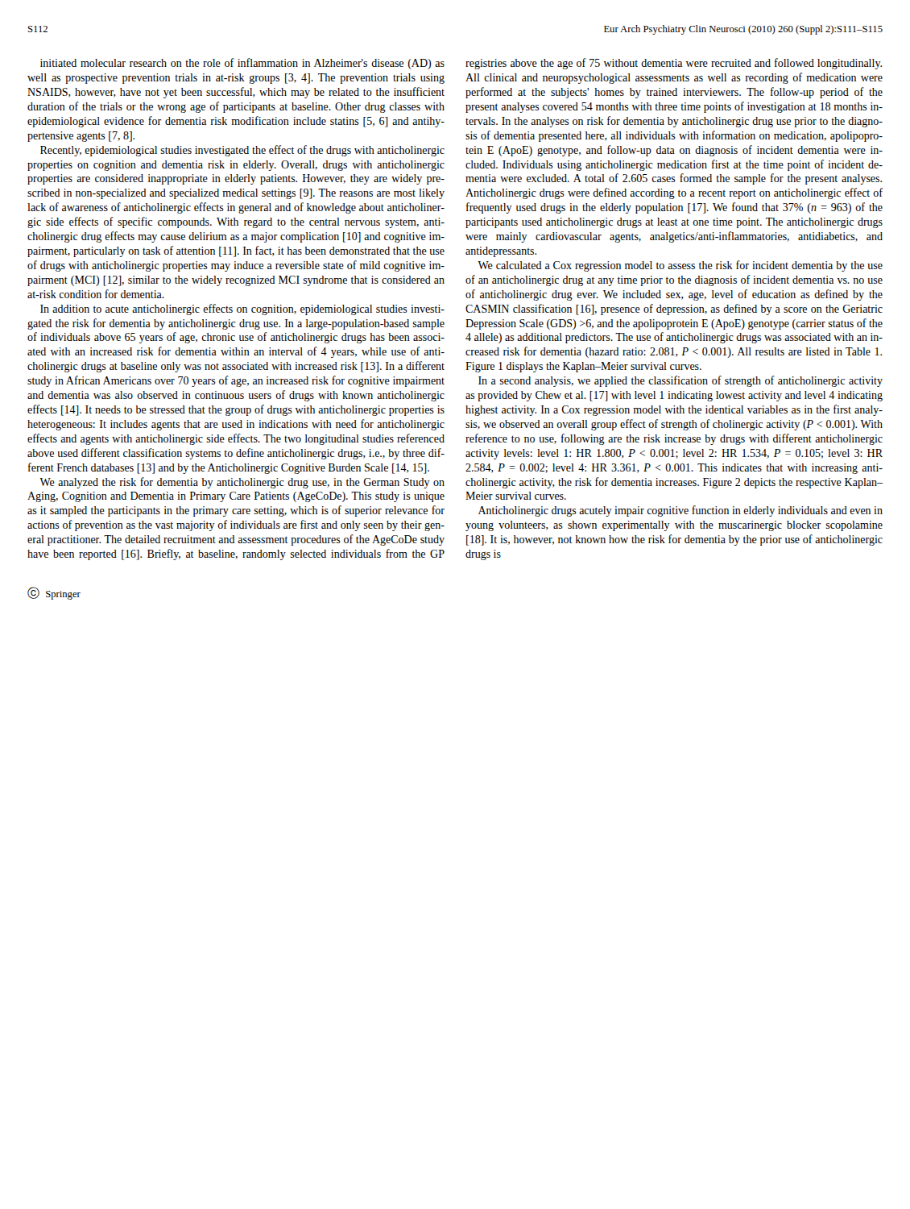S112 Eur Arch Psychiatry Clin Neurosci (2010) 260 (Suppl 2):S111–S115
initiated molecular research on the role of inflammation in Alzheimer's disease (AD) as well as prospective prevention trials in at-risk groups [3, 4]. The prevention trials using NSAIDS, however, have not yet been successful, which may be related to the insufficient duration of the trials or the wrong age of participants at baseline. Other drug classes with epidemiological evidence for dementia risk modification include statins [5, 6] and antihypertensive agents [7, 8].
Recently, epidemiological studies investigated the effect of the drugs with anticholinergic properties on cognition and dementia risk in elderly. Overall, drugs with anticholinergic properties are considered inappropriate in elderly patients. However, they are widely prescribed in non-specialized and specialized medical settings [9]. The reasons are most likely lack of awareness of anticholinergic effects in general and of knowledge about anticholinergic side effects of specific compounds. With regard to the central nervous system, anticholinergic drug effects may cause delirium as a major complication [10] and cognitive impairment, particularly on task of attention [11]. In fact, it has been demonstrated that the use of drugs with anticholinergic properties may induce a reversible state of mild cognitive impairment (MCI) [12], similar to the widely recognized MCI syndrome that is considered an at-risk condition for dementia.
In addition to acute anticholinergic effects on cognition, epidemiological studies investigated the risk for dementia by anticholinergic drug use. In a large-population-based sample of individuals above 65 years of age, chronic use of anticholinergic drugs has been associated with an increased risk for dementia within an interval of 4 years, while use of anticholinergic drugs at baseline only was not associated with increased risk [13]. In a different study in African Americans over 70 years of age, an increased risk for cognitive impairment and dementia was also observed in continuous users of drugs with known anticholinergic effects [14]. It needs to be stressed that the group of drugs with anticholinergic properties is heterogeneous: It includes agents that are used in indications with need for anticholinergic effects and agents with anticholinergic side effects. The two longitudinal studies referenced above used different classification systems to define anticholinergic drugs, i.e., by three different French databases [13] and by the Anticholinergic Cognitive Burden Scale [14, 15].
We analyzed the risk for dementia by anticholinergic drug use, in the German Study on Aging, Cognition and Dementia in Primary Care Patients (AgeCoDe). This study is unique as it sampled the participants in the primary care setting, which is of superior relevance for actions of prevention as the vast majority of individuals are first and only seen by their general practitioner. The detailed recruitment and assessment procedures of the AgeCoDe study have been reported [16]. Briefly, at baseline, randomly selected individuals from the GP registries above the age of 75 without dementia were recruited and followed longitudinally. All clinical and neuropsychological assessments as well as recording of medication were performed at the subjects' homes by trained interviewers. The follow-up period of the present analyses covered 54 months with three time points of investigation at 18 months intervals. In the analyses on risk for dementia by anticholinergic drug use prior to the diagnosis of dementia presented here, all individuals with information on medication, apolipoprotein E (ApoE) genotype, and follow-up data on diagnosis of incident dementia were included. Individuals using anticholinergic medication first at the time point of incident dementia were excluded. A total of 2.605 cases formed the sample for the present analyses. Anticholinergic drugs were defined according to a recent report on anticholinergic effect of frequently used drugs in the elderly population [17]. We found that 37% (n = 963) of the participants used anticholinergic drugs at least at one time point. The anticholinergic drugs were mainly cardiovascular agents, analgetics/anti-inflammatories, antidiabetics, and antidepressants.
We calculated a Cox regression model to assess the risk for incident dementia by the use of an anticholinergic drug at any time prior to the diagnosis of incident dementia vs. no use of anticholinergic drug ever. We included sex, age, level of education as defined by the CASMIN classification [16], presence of depression, as defined by a score on the Geriatric Depression Scale (GDS) >6, and the apolipoprotein E (ApoE) genotype (carrier status of the 4 allele) as additional predictors. The use of anticholinergic drugs was associated with an increased risk for dementia (hazard ratio: 2.081, P < 0.001). All results are listed in Table 1. Figure 1 displays the Kaplan–Meier survival curves.
In a second analysis, we applied the classification of strength of anticholinergic activity as provided by Chew et al. [17] with level 1 indicating lowest activity and level 4 indicating highest activity. In a Cox regression model with the identical variables as in the first analysis, we observed an overall group effect of strength of cholinergic activity (P < 0.001). With reference to no use, following are the risk increase by drugs with different anticholinergic activity levels: level 1: HR 1.800, P < 0.001; level 2: HR 1.534, P = 0.105; level 3: HR 2.584, P = 0.002; level 4: HR 3.361, P < 0.001. This indicates that with increasing anticholinergic activity, the risk for dementia increases. Figure 2 depicts the respective Kaplan–Meier survival curves.
Anticholinergic drugs acutely impair cognitive function in elderly individuals and even in young volunteers, as shown experimentally with the muscarinergic blocker scopolamine [18]. It is, however, not known how the risk for dementia by the prior use of anticholinergic drugs is
ⓒ Springer